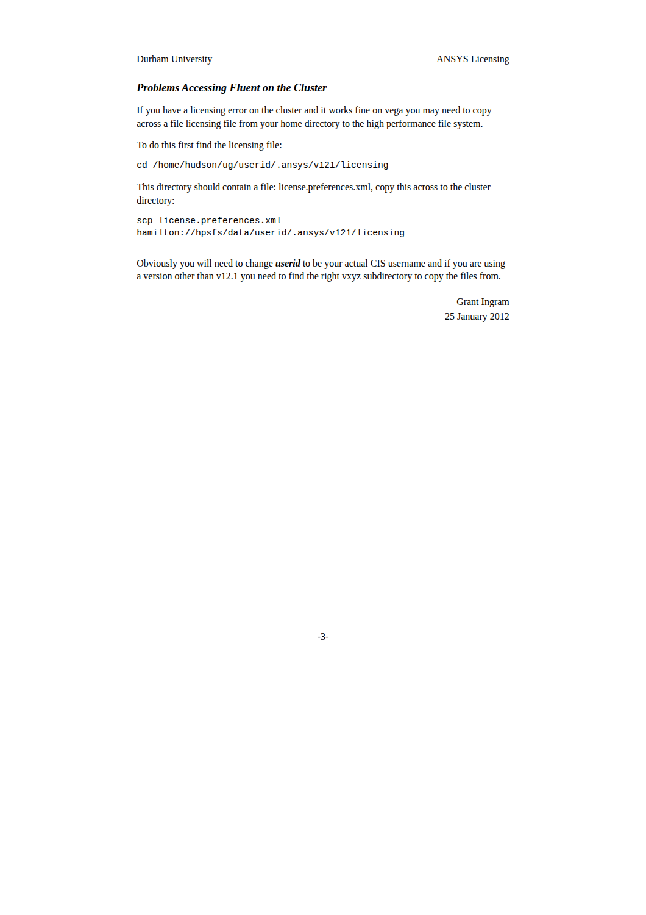Durham University ANSYS Licensing
Problems Accessing Fluent on the Cluster
If you have a licensing error on the cluster and it works fine on vega you may need to copy across a file licensing file from your home directory to the high performance file system.
To do this first find the licensing file:
cd /home/hudson/ug/userid/.ansys/v121/licensing
This directory should contain a file: license.preferences.xml, copy this across to the cluster directory:
scp license.preferences.xml hamilton://hpsfs/data/userid/.ansys/v121/licensing
Obviously you will need to change userid to be your actual CIS username and if you are using a version other than v12.1 you need to find the right vxyz subdirectory to copy the files from.
Grant Ingram
25 January 2012
-3-